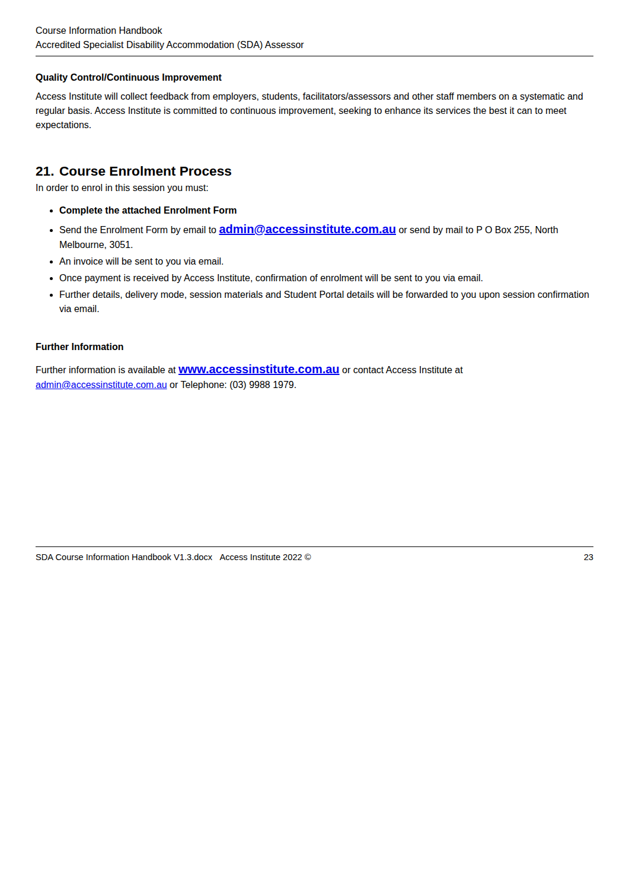Course Information Handbook
Accredited Specialist Disability Accommodation (SDA) Assessor
Quality Control/Continuous Improvement
Access Institute will collect feedback from employers, students, facilitators/assessors and other staff members on a systematic and regular basis. Access Institute is committed to continuous improvement, seeking to enhance its services the best it can to meet expectations.
21. Course Enrolment Process
In order to enrol in this session you must:
Complete the attached Enrolment Form
Send the Enrolment Form by email to admin@accessinstitute.com.au or send by mail to P O Box 255, North Melbourne, 3051.
An invoice will be sent to you via email.
Once payment is received by Access Institute, confirmation of enrolment will be sent to you via email.
Further details, delivery mode, session materials and Student Portal details will be forwarded to you upon session confirmation via email.
Further Information
Further information is available at www.accessinstitute.com.au or contact Access Institute at admin@accessinstitute.com.au or Telephone: (03) 9988 1979.
SDA Course Information Handbook V1.3.docx Access Institute 2022 ©
23